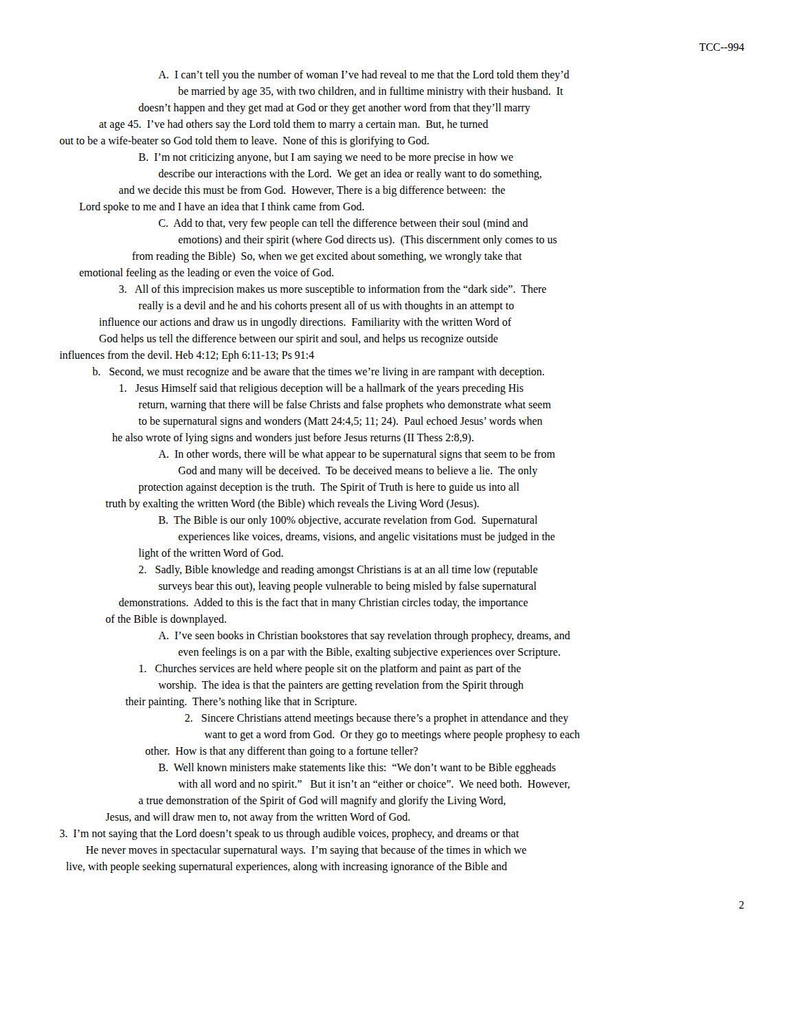TCC--994
A. I can’t tell you the number of woman I’ve had reveal to me that the Lord told them they’d
be married by age 35, with two children, and in fulltime ministry with their husband. It
doesn’t happen and they get mad at God or they get another word from that they’ll marry
at age 45. I’ve had others say the Lord told them to marry a certain man. But, he turned
out to be a wife-beater so God told them to leave. None of this is glorifying to God.
B. I’m not criticizing anyone, but I am saying we need to be more precise in how we
describe our interactions with the Lord. We get an idea or really want to do something,
and we decide this must be from God. However, There is a big difference between: the
Lord spoke to me and I have an idea that I think came from God.
C. Add to that, very few people can tell the difference between their soul (mind and
emotions) and their spirit (where God directs us). (This discernment only comes to us
from reading the Bible) So, when we get excited about something, we wrongly take that
emotional feeling as the leading or even the voice of God.
3. All of this imprecision makes us more susceptible to information from the “dark side”. There
really is a devil and he and his cohorts present all of us with thoughts in an attempt to
influence our actions and draw us in ungodly directions. Familiarity with the written Word of
God helps us tell the difference between our spirit and soul, and helps us recognize outside
influences from the devil. Heb 4:12; Eph 6:11-13; Ps 91:4
b. Second, we must recognize and be aware that the times we’re living in are rampant with deception.
1. Jesus Himself said that religious deception will be a hallmark of the years preceding His
return, warning that there will be false Christs and false prophets who demonstrate what seem
to be supernatural signs and wonders (Matt 24:4,5; 11; 24). Paul echoed Jesus’ words when
he also wrote of lying signs and wonders just before Jesus returns (II Thess 2:8,9).
A. In other words, there will be what appear to be supernatural signs that seem to be from
God and many will be deceived. To be deceived means to believe a lie. The only
protection against deception is the truth. The Spirit of Truth is here to guide us into all
truth by exalting the written Word (the Bible) which reveals the Living Word (Jesus).
B. The Bible is our only 100% objective, accurate revelation from God. Supernatural
experiences like voices, dreams, visions, and angelic visitations must be judged in the
light of the written Word of God.
2. Sadly, Bible knowledge and reading amongst Christians is at an all time low (reputable
surveys bear this out), leaving people vulnerable to being misled by false supernatural
demonstrations. Added to this is the fact that in many Christian circles today, the importance
of the Bible is downplayed.
A. I’ve seen books in Christian bookstores that say revelation through prophecy, dreams, and
even feelings is on a par with the Bible, exalting subjective experiences over Scripture.
1. Churches services are held where people sit on the platform and paint as part of the
worship. The idea is that the painters are getting revelation from the Spirit through
their painting. There’s nothing like that in Scripture.
2. Sincere Christians attend meetings because there’s a prophet in attendance and they
want to get a word from God. Or they go to meetings where people prophesy to each
other. How is that any different than going to a fortune teller?
B. Well known ministers make statements like this: “We don’t want to be Bible eggheads
with all word and no spirit.” But it isn’t an “either or choice”. We need both. However,
a true demonstration of the Spirit of God will magnify and glorify the Living Word,
Jesus, and will draw men to, not away from the written Word of God.
3. I’m not saying that the Lord doesn’t speak to us through audible voices, prophecy, and dreams or that
He never moves in spectacular supernatural ways. I’m saying that because of the times in which we
live, with people seeking supernatural experiences, along with increasing ignorance of the Bible and
2